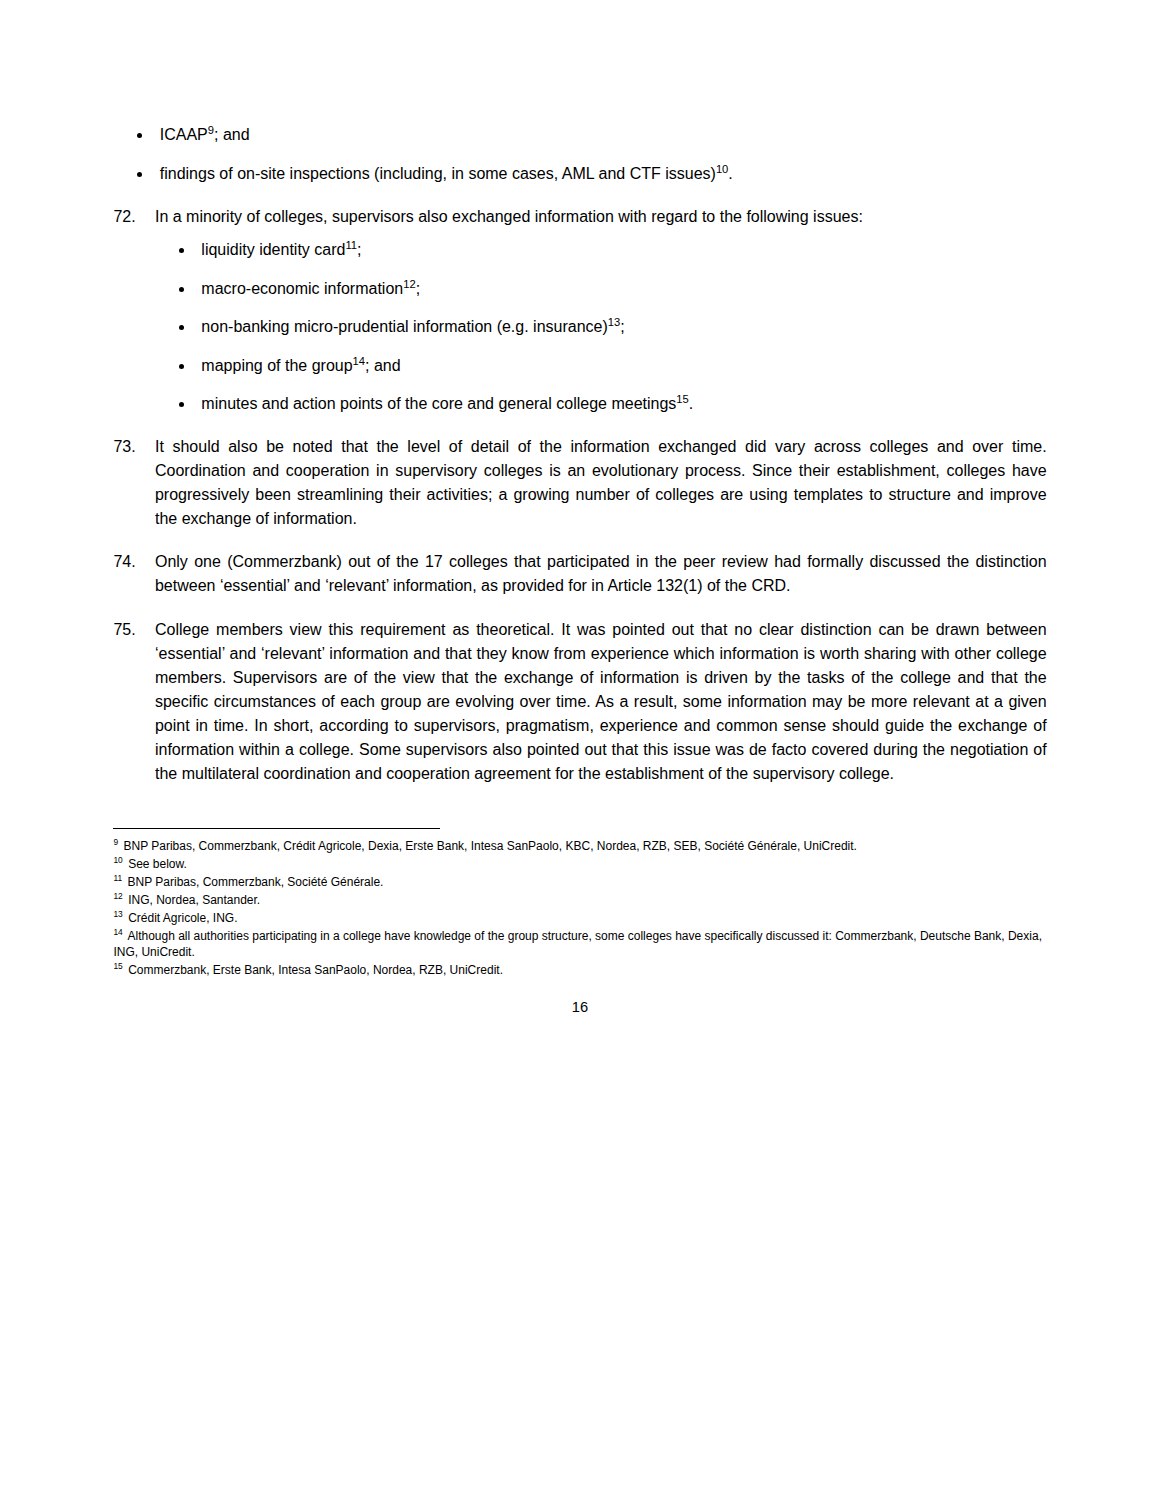ICAAP9; and
findings of on-site inspections (including, in some cases, AML and CTF issues)10.
In a minority of colleges, supervisors also exchanged information with regard to the following issues:
liquidity identity card11;
macro-economic information12;
non-banking micro-prudential information (e.g. insurance)13;
mapping of the group14; and
minutes and action points of the core and general college meetings15.
It should also be noted that the level of detail of the information exchanged did vary across colleges and over time. Coordination and cooperation in supervisory colleges is an evolutionary process. Since their establishment, colleges have progressively been streamlining their activities; a growing number of colleges are using templates to structure and improve the exchange of information.
Only one (Commerzbank) out of the 17 colleges that participated in the peer review had formally discussed the distinction between ‘essential’ and ‘relevant’ information, as provided for in Article 132(1) of the CRD.
College members view this requirement as theoretical. It was pointed out that no clear distinction can be drawn between ‘essential’ and ‘relevant’ information and that they know from experience which information is worth sharing with other college members. Supervisors are of the view that the exchange of information is driven by the tasks of the college and that the specific circumstances of each group are evolving over time. As a result, some information may be more relevant at a given point in time. In short, according to supervisors, pragmatism, experience and common sense should guide the exchange of information within a college. Some supervisors also pointed out that this issue was de facto covered during the negotiation of the multilateral coordination and cooperation agreement for the establishment of the supervisory college.
9 BNP Paribas, Commerzbank, Crédit Agricole, Dexia, Erste Bank, Intesa SanPaolo, KBC, Nordea, RZB, SEB, Société Générale, UniCredit.
10 See below.
11 BNP Paribas, Commerzbank, Société Générale.
12 ING, Nordea, Santander.
13 Crédit Agricole, ING.
14 Although all authorities participating in a college have knowledge of the group structure, some colleges have specifically discussed it: Commerzbank, Deutsche Bank, Dexia, ING, UniCredit.
15 Commerzbank, Erste Bank, Intesa SanPaolo, Nordea, RZB, UniCredit.
16